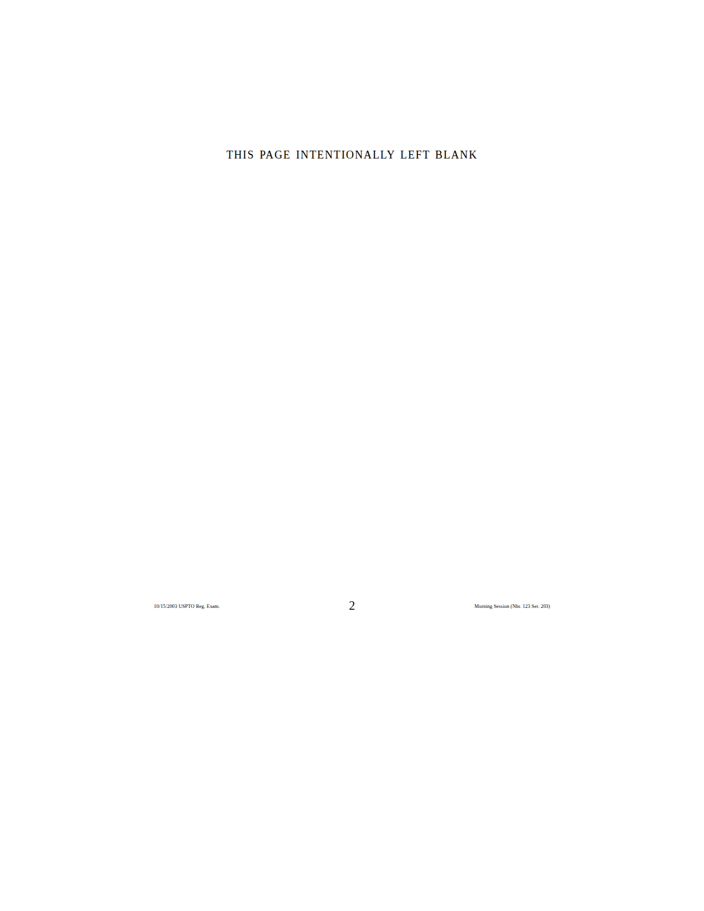THIS PAGE INTENTIONALLY LEFT BLANK
10/15/2003 USPTO Reg. Exam.
2
Morning Session (Nbr. 123 Ser. 203)